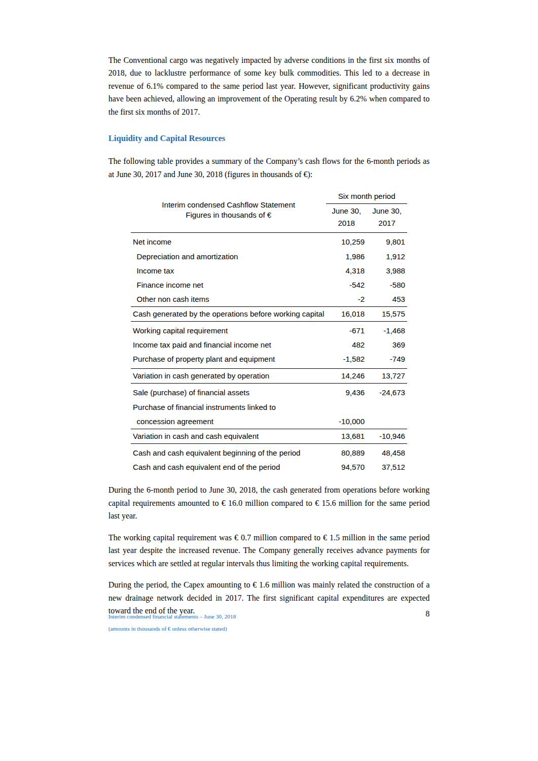The Conventional cargo was negatively impacted by adverse conditions in the first six months of 2018, due to lacklustre performance of some key bulk commodities. This led to a decrease in revenue of 6.1% compared to the same period last year. However, significant productivity gains have been achieved, allowing an improvement of the Operating result by 6.2% when compared to the first six months of 2017.
Liquidity and Capital Resources
The following table provides a summary of the Company’s cash flows for the 6-month periods as at June 30, 2017 and June 30, 2018 (figures in thousands of €):
| Interim condensed Cashflow Statement Figures in thousands of € | Six month period |
| June 30, 2018 | June 30, 2017 |
| Net income | 10,259 | 9,801 |
| Depreciation and amortization | 1,986 | 1,912 |
| Income tax | 4,318 | 3,988 |
| Finance income net | -542 | -580 |
| Other non cash items | -2 | 453 |
| Cash generated by the operations before working capital | 16,018 | 15,575 |
| Working capital requirement | -671 | -1,468 |
| Income tax paid and financial income net | 482 | 369 |
| Purchase of property plant and equipment | -1,582 | -749 |
| Variation in cash generated by operation | 14,246 | 13,727 |
| Sale (purchase) of financial assets | 9,436 | -24,673 |
| Purchase of financial instruments linked to | | |
| concession agreement | -10,000 | |
| Variation in cash and cash equivalent | 13,681 | -10,946 |
| Cash and cash equivalent beginning of the period | 80,889 | 48,458 |
| Cash and cash equivalent end of the period | 94,570 | 37,512 |
During the 6-month period to June 30, 2018, the cash generated from operations before working capital requirements amounted to € 16.0 million compared to € 15.6 million for the same period last year.
The working capital requirement was € 0.7 million compared to € 1.5 million in the same period last year despite the increased revenue. The Company generally receives advance payments for services which are settled at regular intervals thus limiting the working capital requirements.
During the period, the Capex amounting to € 1.6 million was mainly related the construction of a new drainage network decided in 2017. The first significant capital expenditures are expected toward the end of the year.
Interim condensed financial statements – June 30, 2018
(amounts in thousands of € unless otherwise stated)
8